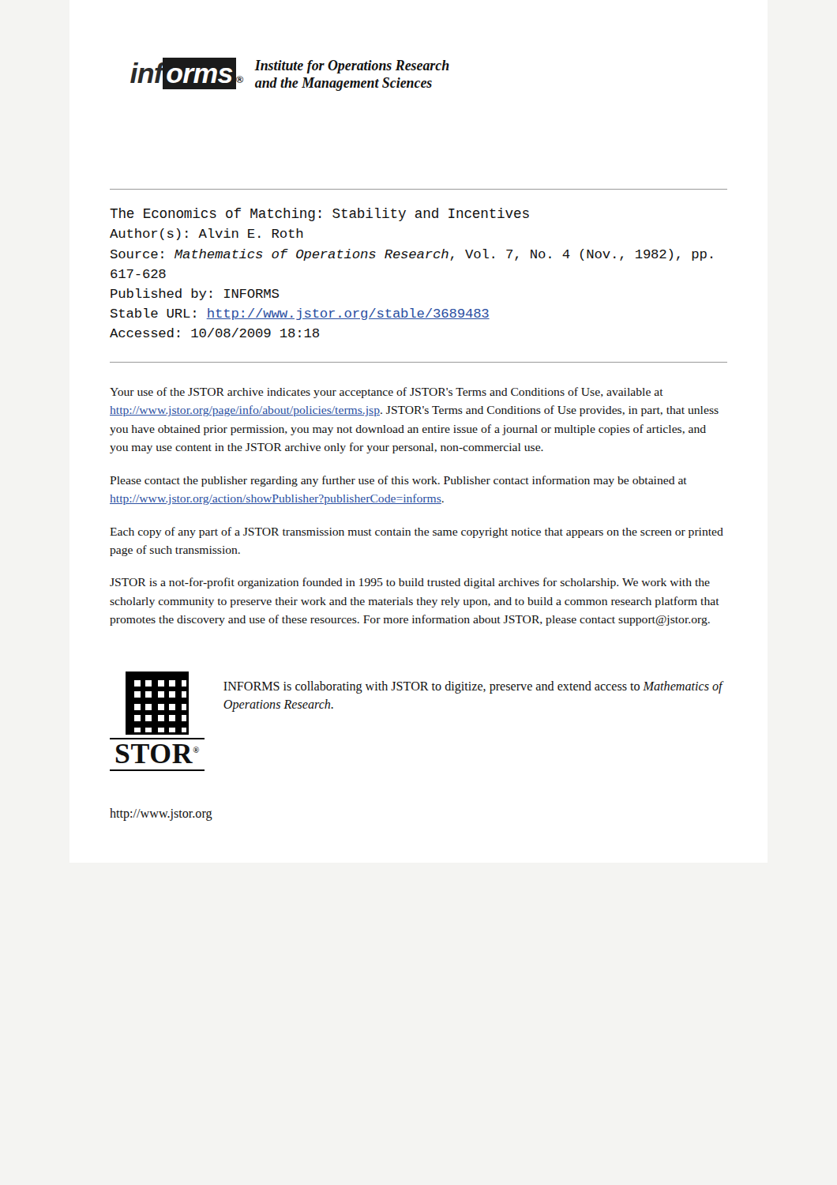inf orms®
Institute for Operations Research
and the Management Sciences
The Economics of Matching: Stability and Incentives
Author(s): Alvin E. Roth
Source: Mathematics of Operations Research, Vol. 7, No. 4 (Nov., 1982), pp. 617-628
Published by: INFORMS
Stable URL: http://www.jstor.org/stable/3689483
Accessed: 10/08/2009 18:18
Your use of the JSTOR archive indicates your acceptance of JSTOR's Terms and Conditions of Use, available at http://www.jstor.org/page/info/about/policies/terms.jsp. JSTOR's Terms and Conditions of Use provides, in part, that unless you have obtained prior permission, you may not download an entire issue of a journal or multiple copies of articles, and you may use content in the JSTOR archive only for your personal, non-commercial use.
Please contact the publisher regarding any further use of this work. Publisher contact information may be obtained at http://www.jstor.org/action/showPublisher?publisherCode=informs.
Each copy of any part of a JSTOR transmission must contain the same copyright notice that appears on the screen or printed page of such transmission.
JSTOR is a not-for-profit organization founded in 1995 to build trusted digital archives for scholarship. We work with the scholarly community to preserve their work and the materials they rely upon, and to build a common research platform that promotes the discovery and use of these resources. For more information about JSTOR, please contact support@jstor.org.
STOR®
INFORMS is collaborating with JSTOR to digitize, preserve and extend access to Mathematics of Operations Research.
http://www.jstor.org